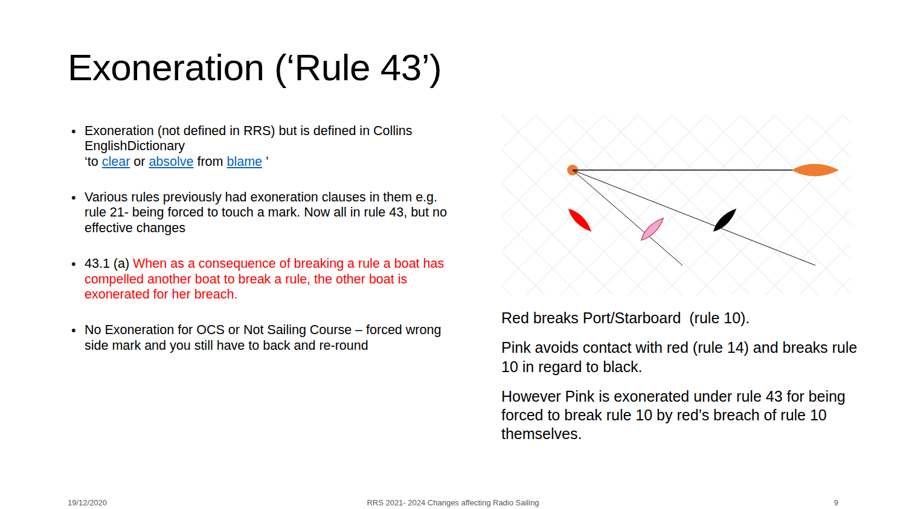Exoneration (‘Rule 43’)
Exoneration (not defined in RRS) but is defined in Collins EnglishDictionary
‘to clear or absolve from blame ’
Various rules previously had exoneration clauses in them e.g. rule 21- being forced to touch a mark. Now all in rule 43, but no effective changes
43.1 (a) When as a consequence of breaking a rule a boat has compelled another boat to break a rule, the other boat is exonerated for her breach.
No Exoneration for OCS or Not Sailing Course – forced wrong side mark and you still have to back and re-round
Red breaks Port/Starboard (rule 10).
Pink avoids contact with red (rule 14) and breaks rule 10 in regard to black.
However Pink is exonerated under rule 43 for being forced to break rule 10 by red’s breach of rule 10 themselves.
19/12/2020 RRS 2021- 2024 Changes affecting Radio Sailing 9